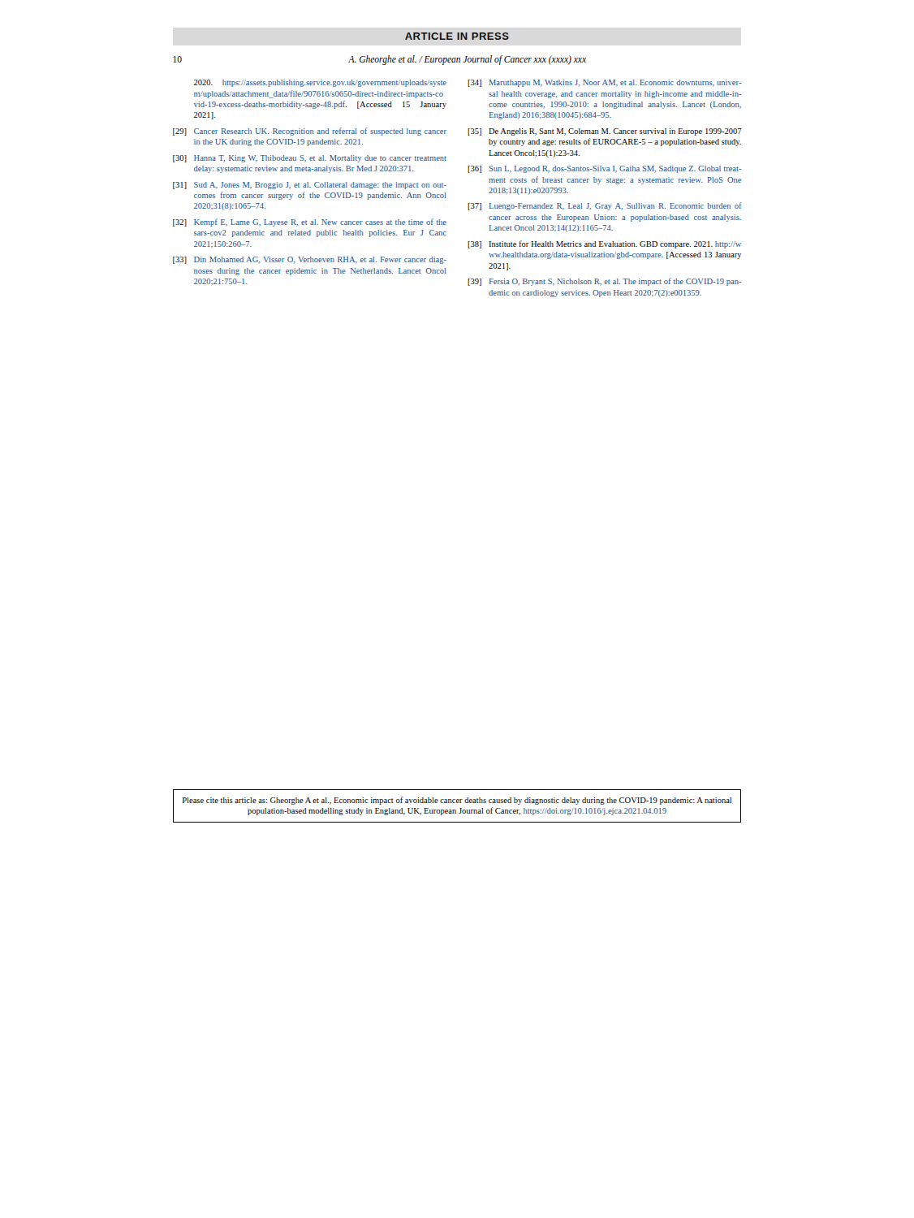ARTICLE IN PRESS
10
A. Gheorghe et al. / European Journal of Cancer xxx (xxxx) xxx
2020. https://assets.publishing.service.gov.uk/government/uploads/system/uploads/attachment_data/file/907616/s0650-direct-indirect-impacts-covid-19-excess-deaths-morbidity-sage-48.pdf. [Accessed 15 January 2021].
[29] Cancer Research UK. Recognition and referral of suspected lung cancer in the UK during the COVID-19 pandemic. 2021.
[30] Hanna T, King W, Thibodeau S, et al. Mortality due to cancer treatment delay: systematic review and meta-analysis. Br Med J 2020:371.
[31] Sud A, Jones M, Broggio J, et al. Collateral damage: the impact on outcomes from cancer surgery of the COVID-19 pandemic. Ann Oncol 2020;31(8):1065–74.
[32] Kempf E, Lame G, Layese R, et al. New cancer cases at the time of the sars-cov2 pandemic and related public health policies. Eur J Canc 2021;150:260–7.
[33] Din Mohamed AG, Visser O, Verhoeven RHA, et al. Fewer cancer diagnoses during the cancer epidemic in The Netherlands. Lancet Oncol 2020;21:750–1.
[34] Maruthappu M, Watkins J, Noor AM, et al. Economic downturns, universal health coverage, and cancer mortality in high-income and middle-income countries, 1990-2010: a longitudinal analysis. Lancet (London, England) 2016;388(10045):684–95.
[35] De Angelis R, Sant M, Coleman M. Cancer survival in Europe 1999-2007 by country and age: results of EUROCARE-5 – a population-based study. Lancet Oncol;15(1):23-34.
[36] Sun L, Legood R, dos-Santos-Silva I, Gaiha SM, Sadique Z. Global treatment costs of breast cancer by stage: a systematic review. PloS One 2018;13(11):e0207993.
[37] Luengo-Fernandez R, Leal J, Gray A, Sullivan R. Economic burden of cancer across the European Union: a population-based cost analysis. Lancet Oncol 2013;14(12):1165–74.
[38] Institute for Health Metrics and Evaluation. GBD compare. 2021. http://www.healthdata.org/data-visualization/gbd-compare. [Accessed 13 January 2021].
[39] Fersia O, Bryant S, Nicholson R, et al. The impact of the COVID-19 pandemic on cardiology services. Open Heart 2020;7(2):e001359.
Please cite this article as: Gheorghe A et al., Economic impact of avoidable cancer deaths caused by diagnostic delay during the COVID-19 pandemic: A national population-based modelling study in England, UK, European Journal of Cancer, https://doi.org/10.1016/j.ejca.2021.04.019